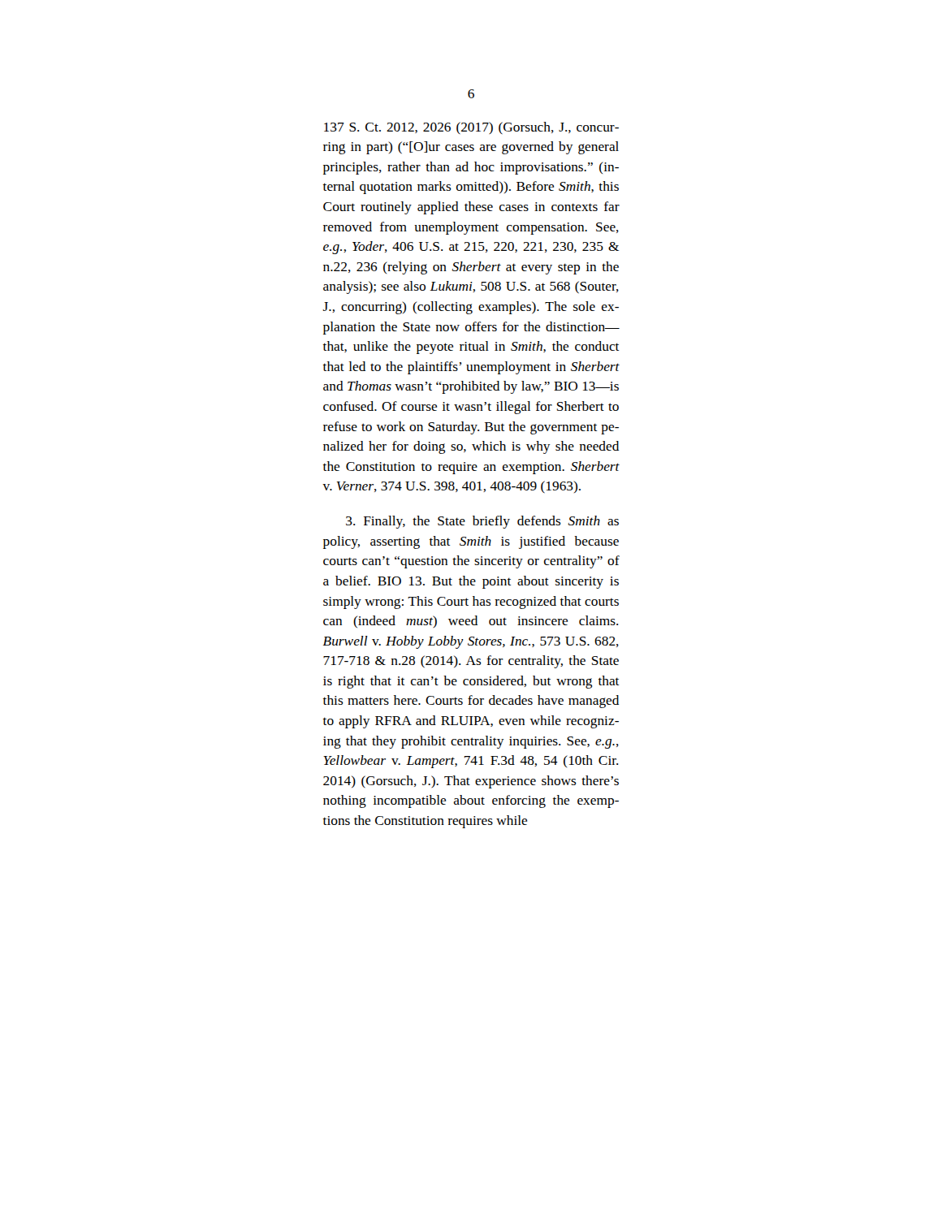6
137 S. Ct. 2012, 2026 (2017) (Gorsuch, J., concurring in part) (“[O]ur cases are governed by general principles, rather than ad hoc improvisations.” (internal quotation marks omitted)). Before Smith, this Court routinely applied these cases in contexts far removed from unemployment compensation. See, e.g., Yoder, 406 U.S. at 215, 220, 221, 230, 235 & n.22, 236 (relying on Sherbert at every step in the analysis); see also Lukumi, 508 U.S. at 568 (Souter, J., concurring) (collecting examples). The sole explanation the State now offers for the distinction—that, unlike the peyote ritual in Smith, the conduct that led to the plaintiffs’ unemployment in Sherbert and Thomas wasn’t “prohibited by law,” BIO 13—is confused. Of course it wasn’t illegal for Sherbert to refuse to work on Saturday. But the government penalized her for doing so, which is why she needed the Constitution to require an exemption. Sherbert v. Verner, 374 U.S. 398, 401, 408-409 (1963).
3. Finally, the State briefly defends Smith as policy, asserting that Smith is justified because courts can’t “question the sincerity or centrality” of a belief. BIO 13. But the point about sincerity is simply wrong: This Court has recognized that courts can (indeed must) weed out insincere claims. Burwell v. Hobby Lobby Stores, Inc., 573 U.S. 682, 717-718 & n.28 (2014). As for centrality, the State is right that it can’t be considered, but wrong that this matters here. Courts for decades have managed to apply RFRA and RLUIPA, even while recognizing that they prohibit centrality inquiries. See, e.g., Yellowbear v. Lampert, 741 F.3d 48, 54 (10th Cir. 2014) (Gorsuch, J.). That experience shows there’s nothing incompatible about enforcing the exemptions the Constitution requires while